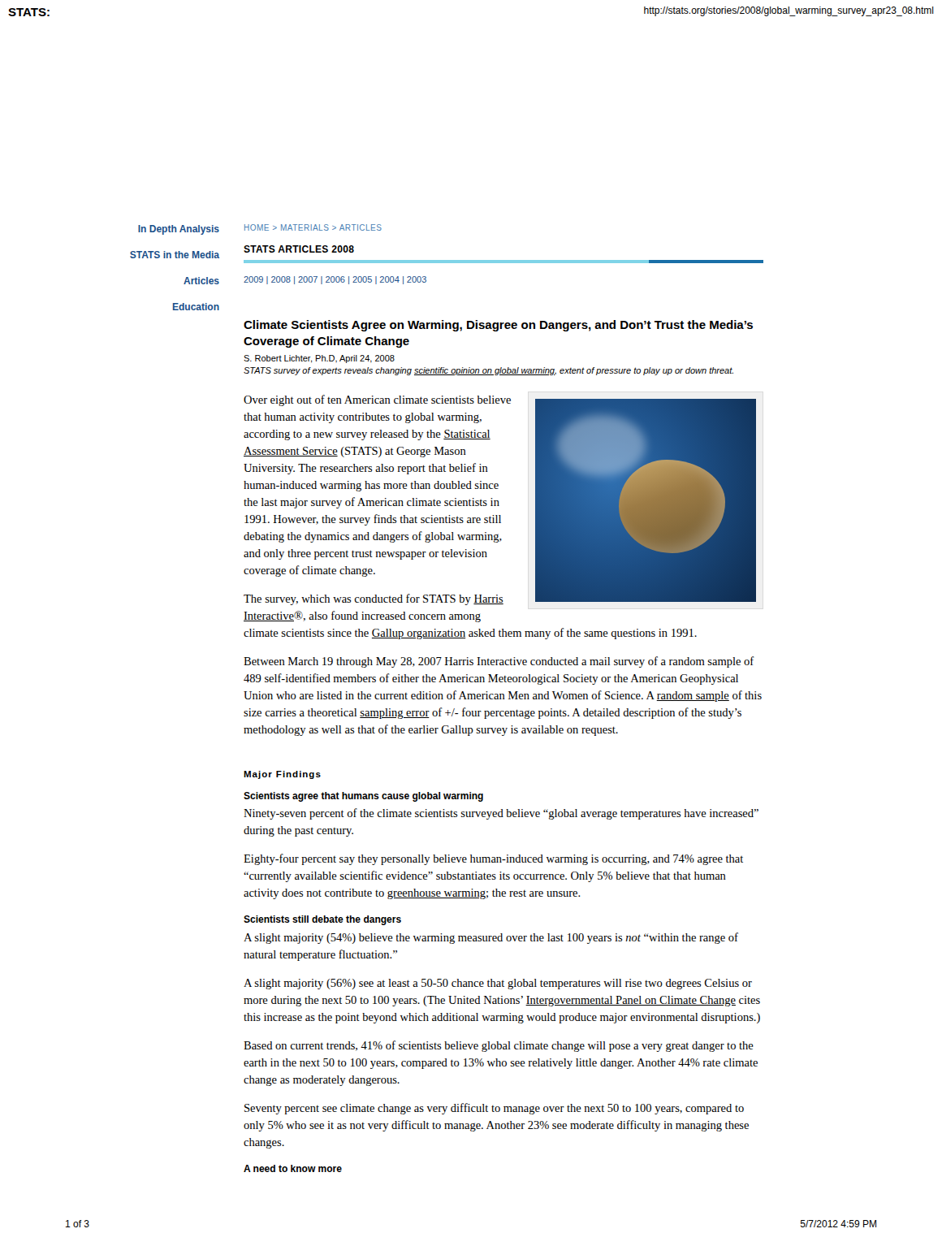STATS: http://stats.org/stories/2008/global_warming_survey_apr23_08.html
In Depth Analysis STATS in the Media Articles Education
HOME > MATERIALS > ARTICLES
STATS ARTICLES 2008
2009 | 2008 | 2007 | 2006 | 2005 | 2004 | 2003
Climate Scientists Agree on Warming, Disagree on Dangers, and Don’t Trust the Media’s Coverage of Climate Change
S. Robert Lichter, Ph.D, April 24, 2008
STATS survey of experts reveals changing scientific opinion on global warming, extent of pressure to play up or down threat.
Over eight out of ten American climate scientists believe that human activity contributes to global warming, according to a new survey released by the Statistical Assessment Service (STATS) at George Mason University. The researchers also report that belief in human-induced warming has more than doubled since the last major survey of American climate scientists in 1991. However, the survey finds that scientists are still debating the dynamics and dangers of global warming, and only three percent trust newspaper or television coverage of climate change.
The survey, which was conducted for STATS by Harris Interactive®, also found increased concern among climate scientists since the Gallup organization asked them many of the same questions in 1991.
Between March 19 through May 28, 2007 Harris Interactive conducted a mail survey of a random sample of 489 self-identified members of either the American Meteorological Society or the American Geophysical Union who are listed in the current edition of American Men and Women of Science. A random sample of this size carries a theoretical sampling error of +/- four percentage points. A detailed description of the study’s methodology as well as that of the earlier Gallup survey is available on request.
Major Findings
Scientists agree that humans cause global warming
Ninety-seven percent of the climate scientists surveyed believe “global average temperatures have increased” during the past century.
Eighty-four percent say they personally believe human-induced warming is occurring, and 74% agree that “currently available scientific evidence” substantiates its occurrence. Only 5% believe that that human activity does not contribute to greenhouse warming; the rest are unsure.
Scientists still debate the dangers
A slight majority (54%) believe the warming measured over the last 100 years is not “within the range of natural temperature fluctuation.”
A slight majority (56%) see at least a 50-50 chance that global temperatures will rise two degrees Celsius or more during the next 50 to 100 years. (The United Nations’ Intergovernmental Panel on Climate Change cites this increase as the point beyond which additional warming would produce major environmental disruptions.)
Based on current trends, 41% of scientists believe global climate change will pose a very great danger to the earth in the next 50 to 100 years, compared to 13% who see relatively little danger. Another 44% rate climate change as moderately dangerous.
Seventy percent see climate change as very difficult to manage over the next 50 to 100 years, compared to only 5% who see it as not very difficult to manage. Another 23% see moderate difficulty in managing these changes.
A need to know more
1 of 3 5/7/2012 4:59 PM